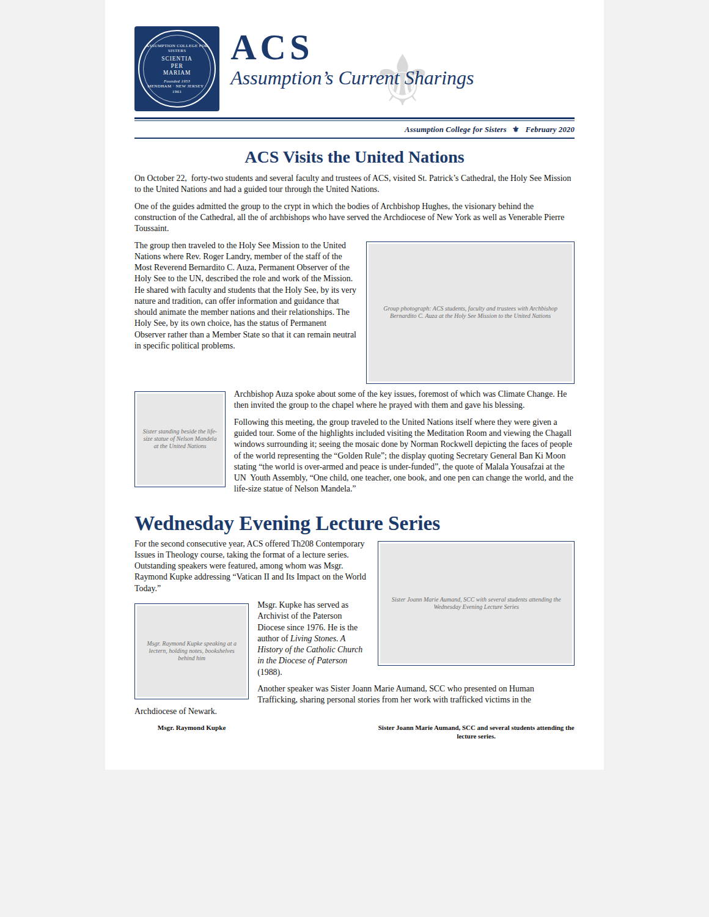Assumption College for Sisters Scientia
per
Mariam Founded 1953 Mendham · New Jersey · 1961
⚜
ACS
Assumption’s Current Sharings
Assumption College for Sisters ⚜ February 2020
ACS Visits the United Nations
On October 22, forty-two students and several faculty and trustees of ACS, visited St. Patrick’s Cathedral, the Holy See Mission to the United Nations and had a guided tour through the United Nations.
One of the guides admitted the group to the crypt in which the bodies of Archbishop Hughes, the visionary behind the construction of the Cathedral, all the of archbishops who have served the Archdiocese of New York as well as Venerable Pierre Toussaint.
The group then traveled to the Holy See Mission to the United Nations where Rev. Roger Landry, member of the staff of the Most Reverend Bernardito C. Auza, Permanent Observer of the Holy See to the UN, described the role and work of the Mission. He shared with faculty and students that the Holy See, by its very nature and tradition, can offer information and guidance that should animate the member nations and their relationships. The Holy See, by its own choice, has the status of Permanent Observer rather than a Member State so that it can remain neutral in specific political problems.
Archbishop Auza spoke about some of the key issues, foremost of which was Climate Change. He then invited the group to the chapel where he prayed with them and gave his blessing.
Following this meeting, the group traveled to the United Nations itself where they were given a guided tour. Some of the highlights included visiting the Meditation Room and viewing the Chagall windows surrounding it; seeing the mosaic done by Norman Rockwell depicting the faces of people of the world representing the “Golden Rule”; the display quoting Secretary General Ban Ki Moon stating “the world is over-armed and peace is under-funded”, the quote of Malala Yousafzai at the UN Youth Assembly, “One child, one teacher, one book, and one pen can change the world, and the life-size statue of Nelson Mandela.”
Wednesday Evening Lecture Series
For the second consecutive year, ACS offered Th208 Contemporary Issues in Theology course, taking the format of a lecture series. Outstanding speakers were featured, among whom was Msgr. Raymond Kupke addressing “Vatican II and Its Impact on the World Today.”
Msgr. Kupke has served as Archivist of the Paterson Diocese since 1976. He is the author of Living Stones. A History of the Catholic Church in the Diocese of Paterson (1988).
Another speaker was Sister Joann Marie Aumand, SCC who presented on Human Trafficking, sharing personal stories from her work with trafficked victims in the Archdiocese of Newark.
Msgr. Raymond Kupke
Sister Joann Marie Aumand, SCC and several students attending the lecture series.